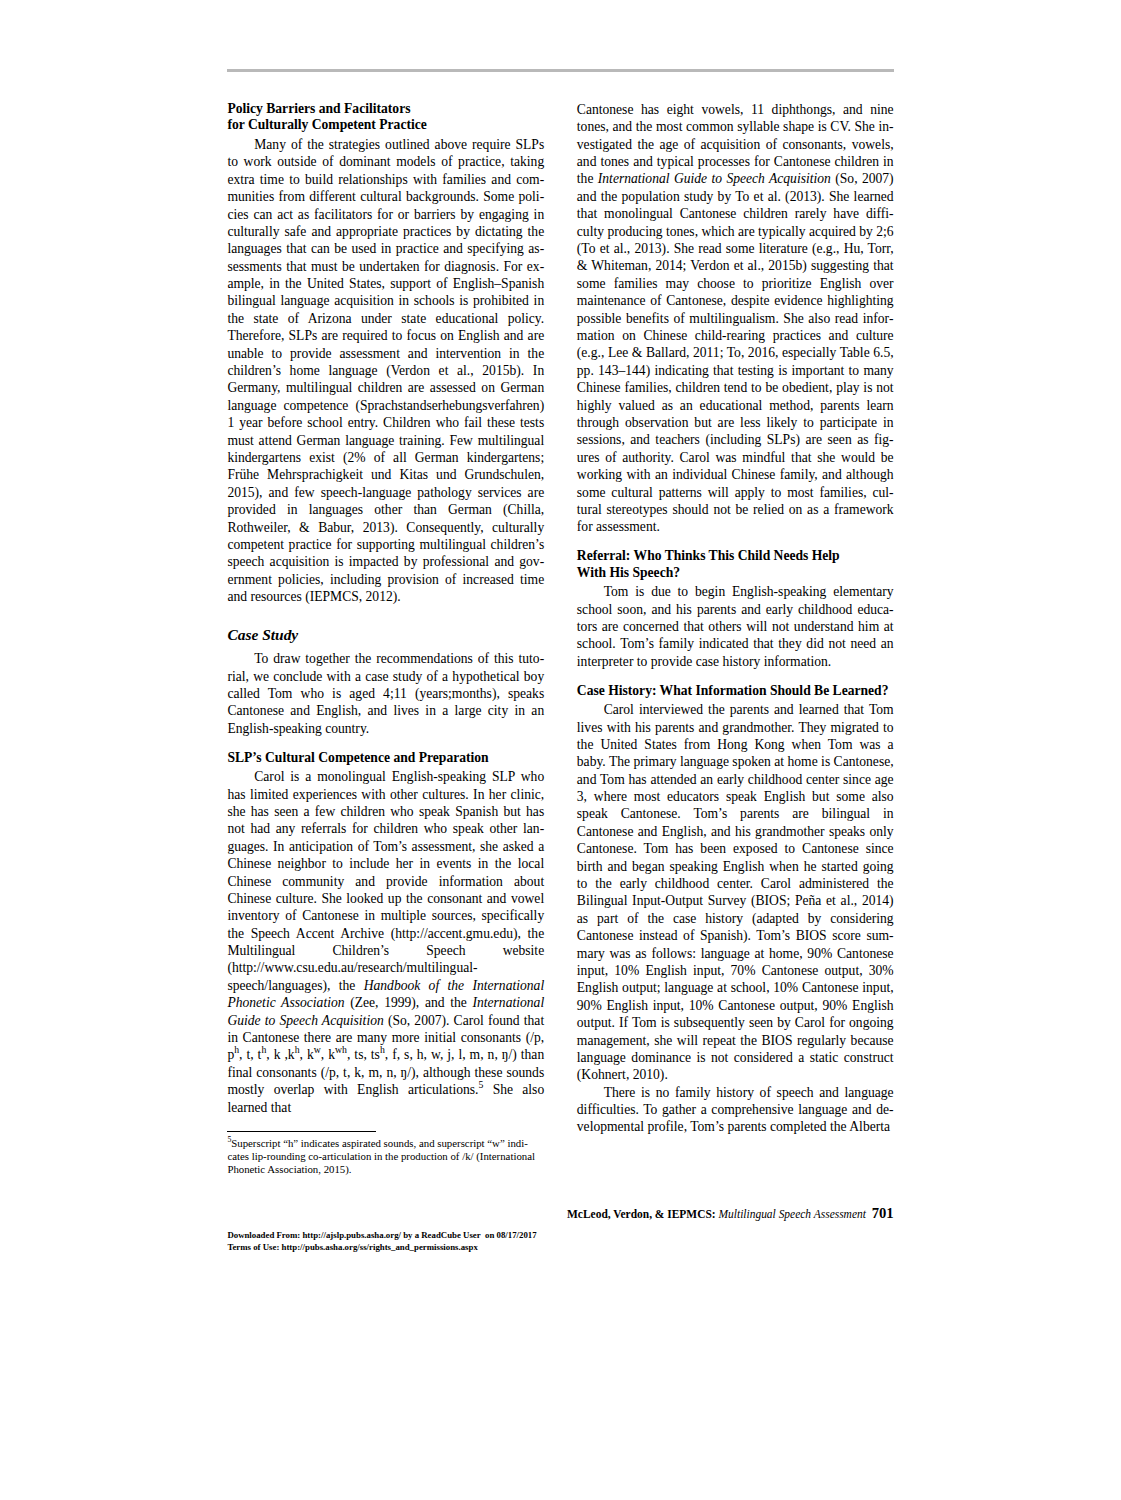Policy Barriers and Facilitators
for Culturally Competent Practice
Many of the strategies outlined above require SLPs to work outside of dominant models of practice, taking extra time to build relationships with families and communities from different cultural backgrounds. Some policies can act as facilitators for or barriers by engaging in culturally safe and appropriate practices by dictating the languages that can be used in practice and specifying assessments that must be undertaken for diagnosis. For example, in the United States, support of English–Spanish bilingual language acquisition in schools is prohibited in the state of Arizona under state educational policy. Therefore, SLPs are required to focus on English and are unable to provide assessment and intervention in the children’s home language (Verdon et al., 2015b). In Germany, multilingual children are assessed on German language competence (Sprachstandserhebungsverfahren) 1 year before school entry. Children who fail these tests must attend German language training. Few multilingual kindergartens exist (2% of all German kindergartens; Frühe Mehrsprachigkeit und Kitas und Grundschulen, 2015), and few speech-language pathology services are provided in languages other than German (Chilla, Rothweiler, & Babur, 2013). Consequently, culturally competent practice for supporting multilingual children’s speech acquisition is impacted by professional and government policies, including provision of increased time and resources (IEPMCS, 2012).
Case Study
To draw together the recommendations of this tutorial, we conclude with a case study of a hypothetical boy called Tom who is aged 4;11 (years;months), speaks Cantonese and English, and lives in a large city in an English-speaking country.
SLP’s Cultural Competence and Preparation
Carol is a monolingual English-speaking SLP who has limited experiences with other cultures. In her clinic, she has seen a few children who speak Spanish but has not had any referrals for children who speak other languages. In anticipation of Tom’s assessment, she asked a Chinese neighbor to include her in events in the local Chinese community and provide information about Chinese culture. She looked up the consonant and vowel inventory of Cantonese in multiple sources, specifically the Speech Accent Archive (http://accent.gmu.edu), the Multilingual Children’s Speech website (http://www.csu.edu.au/research/multilingual-speech/languages), the Handbook of the International Phonetic Association (Zee, 1999), and the International Guide to Speech Acquisition (So, 2007). Carol found that in Cantonese there are many more initial consonants (/p, ph, t, th, k ,kh, kw, kwh, ts, tsh, f, s, h, w, j, l, m, n, ŋ/) than final consonants (/p, t, k, m, n, ŋ/), although these sounds mostly overlap with English articulations.5 She also learned that
5Superscript “h” indicates aspirated sounds, and superscript “w” indicates lip-rounding co-articulation in the production of /k/ (International Phonetic Association, 2015).
Cantonese has eight vowels, 11 diphthongs, and nine tones, and the most common syllable shape is CV. She investigated the age of acquisition of consonants, vowels, and tones and typical processes for Cantonese children in the International Guide to Speech Acquisition (So, 2007) and the population study by To et al. (2013). She learned that monolingual Cantonese children rarely have difficulty producing tones, which are typically acquired by 2;6 (To et al., 2013). She read some literature (e.g., Hu, Torr, & Whiteman, 2014; Verdon et al., 2015b) suggesting that some families may choose to prioritize English over maintenance of Cantonese, despite evidence highlighting possible benefits of multilingualism. She also read information on Chinese child-rearing practices and culture (e.g., Lee & Ballard, 2011; To, 2016, especially Table 6.5, pp. 143–144) indicating that testing is important to many Chinese families, children tend to be obedient, play is not highly valued as an educational method, parents learn through observation but are less likely to participate in sessions, and teachers (including SLPs) are seen as figures of authority. Carol was mindful that she would be working with an individual Chinese family, and although some cultural patterns will apply to most families, cultural stereotypes should not be relied on as a framework for assessment.
Referral: Who Thinks This Child Needs Help
With His Speech?
Tom is due to begin English-speaking elementary school soon, and his parents and early childhood educators are concerned that others will not understand him at school. Tom’s family indicated that they did not need an interpreter to provide case history information.
Case History: What Information Should Be Learned?
Carol interviewed the parents and learned that Tom lives with his parents and grandmother. They migrated to the United States from Hong Kong when Tom was a baby. The primary language spoken at home is Cantonese, and Tom has attended an early childhood center since age 3, where most educators speak English but some also speak Cantonese. Tom’s parents are bilingual in Cantonese and English, and his grandmother speaks only Cantonese. Tom has been exposed to Cantonese since birth and began speaking English when he started going to the early childhood center. Carol administered the Bilingual Input-Output Survey (BIOS; Peña et al., 2014) as part of the case history (adapted by considering Cantonese instead of Spanish). Tom’s BIOS score summary was as follows: language at home, 90% Cantonese input, 10% English input, 70% Cantonese output, 30% English output; language at school, 10% Cantonese input, 90% English input, 10% Cantonese output, 90% English output. If Tom is subsequently seen by Carol for ongoing management, she will repeat the BIOS regularly because language dominance is not considered a static construct (Kohnert, 2010).
There is no family history of speech and language difficulties. To gather a comprehensive language and developmental profile, Tom’s parents completed the Alberta
McLeod, Verdon, & IEPMCS: Multilingual Speech Assessment 701
Downloaded From: http://ajslp.pubs.asha.org/ by a ReadCube User on 08/17/2017
Terms of Use: http://pubs.asha.org/ss/rights_and_permissions.aspx